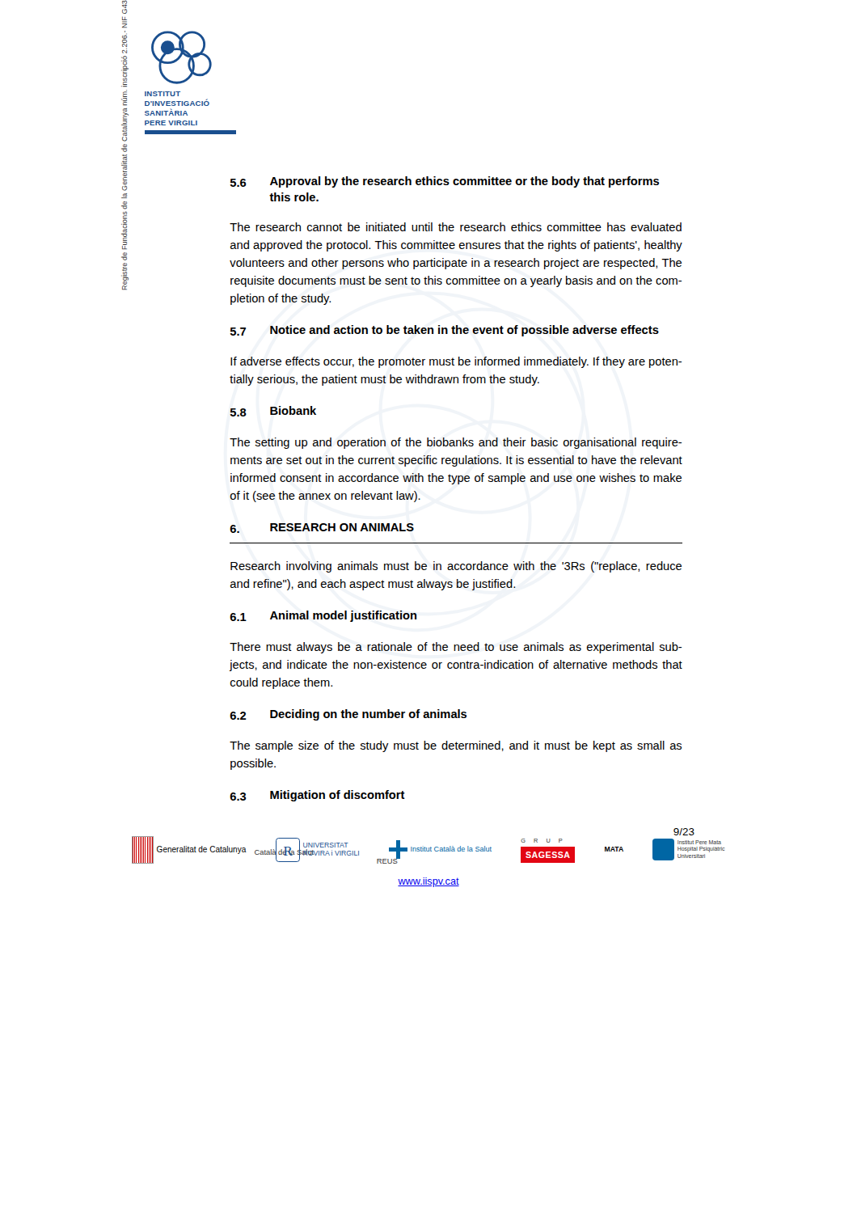INSTITUT
D'INVESTIGACIÓ
SANITÀRIA
PERE VIRGILI
Registre de Fundacions de la Generalitat de Catalunya núm. inscripció 2.206.- NIF G43814045
5.6
Approval by the research ethics committee or the body that performs this role.
The research cannot be initiated until the research ethics committee has evaluated and approved the protocol. This committee ensures that the rights of patients', healthy volunteers and other persons who participate in a research project are respected, The requisite documents must be sent to this committee on a yearly basis and on the completion of the study.
5.7
Notice and action to be taken in the event of possible adverse effects
If adverse effects occur, the promoter must be informed immediately. If they are potentially serious, the patient must be withdrawn from the study.
5.8
Biobank
The setting up and operation of the biobanks and their basic organisational requirements are set out in the current specific regulations. It is essential to have the relevant informed consent in accordance with the type of sample and use one wishes to make of it (see the annex on relevant law).
6.
RESEARCH ON ANIMALS
Research involving animals must be in accordance with the '3Rs ("replace, reduce and refine"), and each aspect must always be justified.
6.1
Animal model justification
There must always be a rationale of the need to use animals as experimental subjects, and indicate the non-existence or contra-indication of alternative methods that could replace them.
6.2
Deciding on the number of animals
The sample size of the study must be determined, and it must be kept as small as possible.
6.3
Mitigation of discomfort
9/23
Generalitat de Catalunya
R
UNIVERSITAT
ROVIRA i VIRGILI
Institut Català de la Salut
G R U P
SAGESSA
MATA
Institut Pere Mata
Hospital Psiquiàtric
Universitari
www.iispv.cat
Català de la Salut
REUS